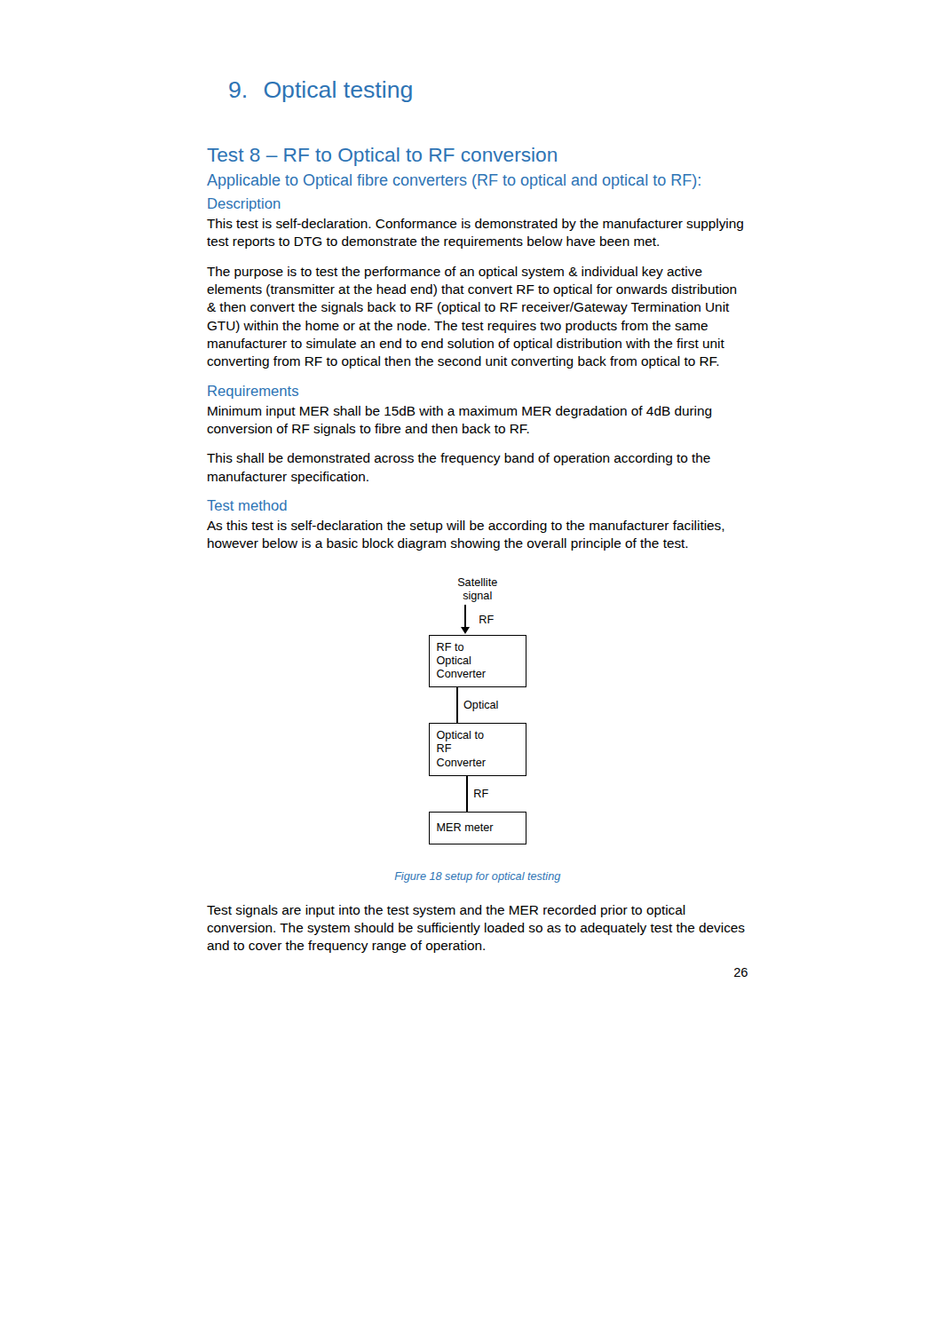9. Optical testing
Test 8 – RF to Optical to RF conversion
Applicable to Optical fibre converters (RF to optical and optical to RF):
Description
This test is self-declaration. Conformance is demonstrated by the manufacturer supplying test reports to DTG to demonstrate the requirements below have been met.
The purpose is to test the performance of an optical system & individual key active elements (transmitter at the head end) that convert RF to optical for onwards distribution & then convert the signals back to RF (optical to RF receiver/Gateway Termination Unit GTU) within the home or at the node. The test requires two products from the same manufacturer to simulate an end to end solution of optical distribution with the first unit converting from RF to optical then the second unit converting back from optical to RF.
Requirements
Minimum input MER shall be 15dB with a maximum MER degradation of 4dB during conversion of RF signals to fibre and then back to RF.
This shall be demonstrated across the frequency band of operation according to the manufacturer specification.
Test method
As this test is self-declaration the setup will be according to the manufacturer facilities, however below is a basic block diagram showing the overall principle of the test.
Satellite
signal
RF
RF to
Optical
Converter
Optical
Optical to
RF
Converter
RF
MER meter
Figure 18 setup for optical testing
Test signals are input into the test system and the MER recorded prior to optical conversion. The system should be sufficiently loaded so as to adequately test the devices and to cover the frequency range of operation.
26